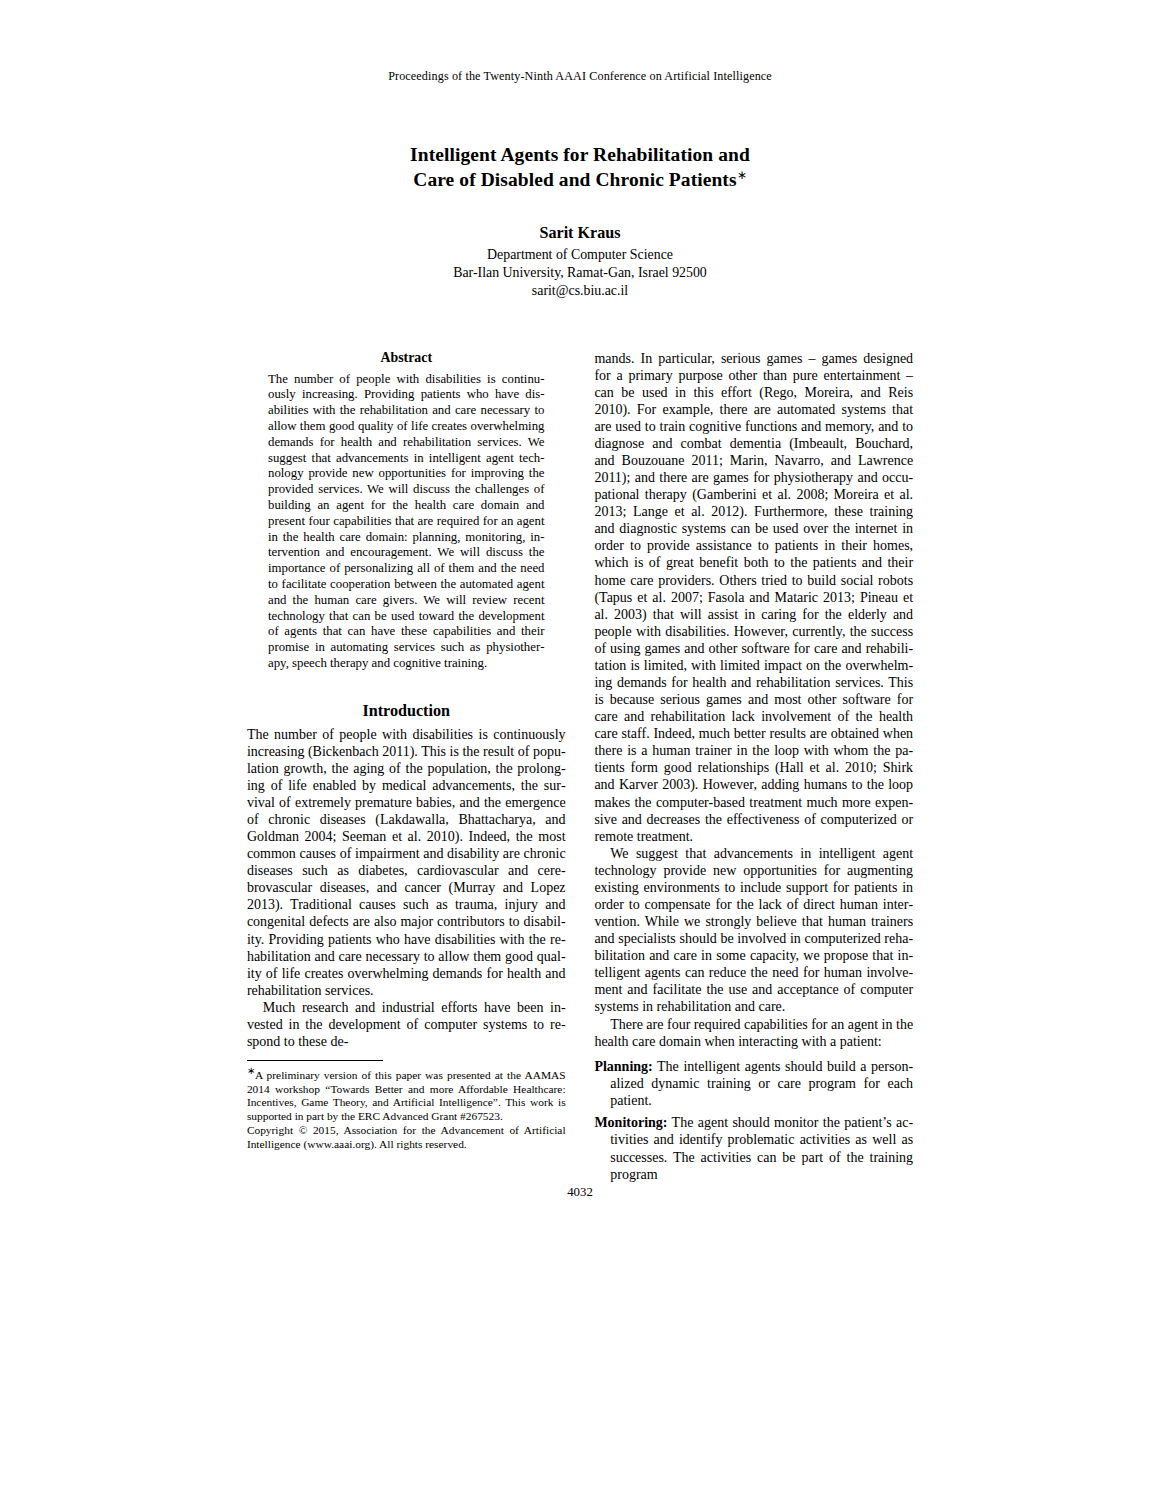Proceedings of the Twenty-Ninth AAAI Conference on Artificial Intelligence
Intelligent Agents for Rehabilitation and
Care of Disabled and Chronic Patients∗
Sarit Kraus
Department of Computer Science
Bar-Ilan University, Ramat-Gan, Israel 92500
sarit@cs.biu.ac.il
Abstract
The number of people with disabilities is continuously increasing. Providing patients who have disabilities with the rehabilitation and care necessary to allow them good quality of life creates overwhelming demands for health and rehabilitation services. We suggest that advancements in intelligent agent technology provide new opportunities for improving the provided services. We will discuss the challenges of building an agent for the health care domain and present four capabilities that are required for an agent in the health care domain: planning, monitoring, intervention and encouragement. We will discuss the importance of personalizing all of them and the need to facilitate cooperation between the automated agent and the human care givers. We will review recent technology that can be used toward the development of agents that can have these capabilities and their promise in automating services such as physiotherapy, speech therapy and cognitive training.
Introduction
The number of people with disabilities is continuously increasing (Bickenbach 2011). This is the result of population growth, the aging of the population, the prolonging of life enabled by medical advancements, the survival of extremely premature babies, and the emergence of chronic diseases (Lakdawalla, Bhattacharya, and Goldman 2004; Seeman et al. 2010). Indeed, the most common causes of impairment and disability are chronic diseases such as diabetes, cardiovascular and cerebrovascular diseases, and cancer (Murray and Lopez 2013). Traditional causes such as trauma, injury and congenital defects are also major contributors to disability. Providing patients who have disabilities with the rehabilitation and care necessary to allow them good quality of life creates overwhelming demands for health and rehabilitation services.
Much research and industrial efforts have been invested in the development of computer systems to respond to these de-
∗A preliminary version of this paper was presented at the AAMAS 2014 workshop “Towards Better and more Affordable Healthcare: Incentives, Game Theory, and Artificial Intelligence”. This work is supported in part by the ERC Advanced Grant #267523.
Copyright © 2015, Association for the Advancement of Artificial Intelligence (www.aaai.org). All rights reserved.
mands. In particular, serious games – games designed for a primary purpose other than pure entertainment – can be used in this effort (Rego, Moreira, and Reis 2010). For example, there are automated systems that are used to train cognitive functions and memory, and to diagnose and combat dementia (Imbeault, Bouchard, and Bouzouane 2011; Marin, Navarro, and Lawrence 2011); and there are games for physiotherapy and occupational therapy (Gamberini et al. 2008; Moreira et al. 2013; Lange et al. 2012). Furthermore, these training and diagnostic systems can be used over the internet in order to provide assistance to patients in their homes, which is of great benefit both to the patients and their home care providers. Others tried to build social robots (Tapus et al. 2007; Fasola and Mataric 2013; Pineau et al. 2003) that will assist in caring for the elderly and people with disabilities. However, currently, the success of using games and other software for care and rehabilitation is limited, with limited impact on the overwhelming demands for health and rehabilitation services. This is because serious games and most other software for care and rehabilitation lack involvement of the health care staff. Indeed, much better results are obtained when there is a human trainer in the loop with whom the patients form good relationships (Hall et al. 2010; Shirk and Karver 2003). However, adding humans to the loop makes the computer-based treatment much more expensive and decreases the effectiveness of computerized or remote treatment.
We suggest that advancements in intelligent agent technology provide new opportunities for augmenting existing environments to include support for patients in order to compensate for the lack of direct human intervention. While we strongly believe that human trainers and specialists should be involved in computerized rehabilitation and care in some capacity, we propose that intelligent agents can reduce the need for human involvement and facilitate the use and acceptance of computer systems in rehabilitation and care.
There are four required capabilities for an agent in the health care domain when interacting with a patient:
Planning: The intelligent agents should build a personalized dynamic training or care program for each patient.
Monitoring: The agent should monitor the patient’s activities and identify problematic activities as well as successes. The activities can be part of the training program
4032